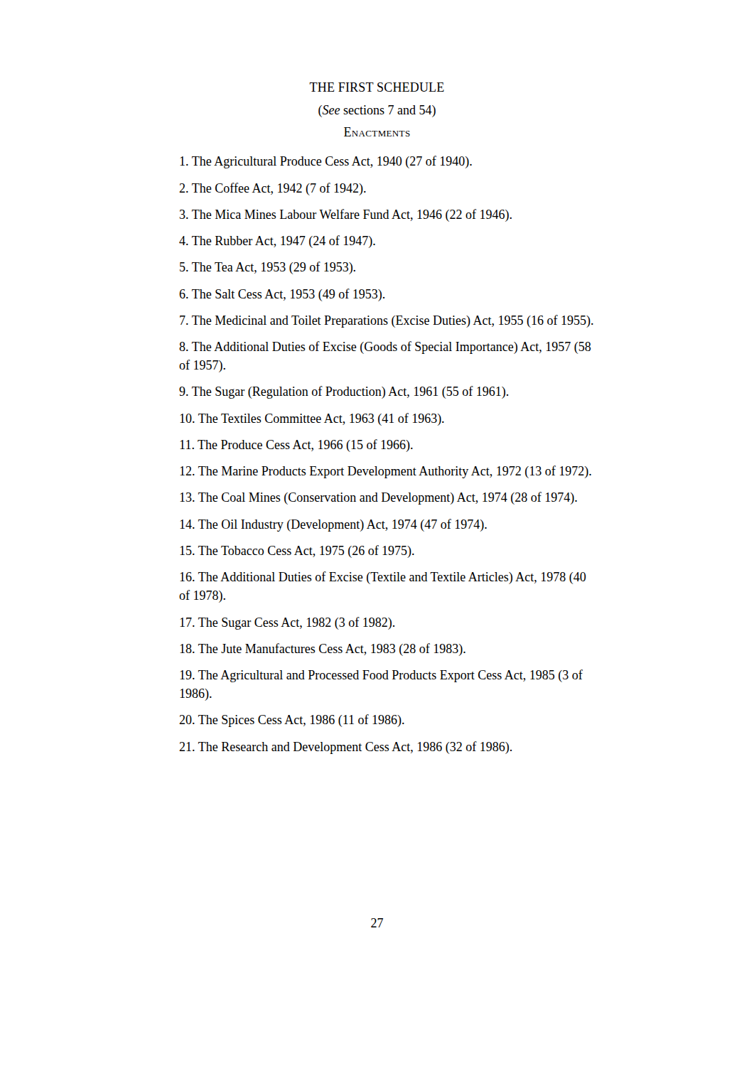THE FIRST SCHEDULE
(See sections 7 and 54)
Enactments
1. The Agricultural Produce Cess Act, 1940 (27 of 1940).
2. The Coffee Act, 1942 (7 of 1942).
3. The Mica Mines Labour Welfare Fund Act, 1946 (22 of 1946).
4. The Rubber Act, 1947 (24 of 1947).
5. The Tea Act, 1953 (29 of 1953).
6. The Salt Cess Act, 1953 (49 of 1953).
7. The Medicinal and Toilet Preparations (Excise Duties) Act, 1955 (16 of 1955).
8. The Additional Duties of Excise (Goods of Special Importance) Act, 1957 (58 of 1957).
9. The Sugar (Regulation of Production) Act, 1961 (55 of 1961).
10. The Textiles Committee Act, 1963 (41 of 1963).
11. The Produce Cess Act, 1966 (15 of 1966).
12. The Marine Products Export Development Authority Act, 1972 (13 of 1972).
13. The Coal Mines (Conservation and Development) Act, 1974 (28 of 1974).
14. The Oil Industry (Development) Act, 1974 (47 of 1974).
15. The Tobacco Cess Act, 1975 (26 of 1975).
16. The Additional Duties of Excise (Textile and Textile Articles) Act, 1978 (40 of 1978).
17. The Sugar Cess Act, 1982 (3 of 1982).
18. The Jute Manufactures Cess Act, 1983 (28 of 1983).
19. The Agricultural and Processed Food Products Export Cess Act, 1985 (3 of 1986).
20. The Spices Cess Act, 1986 (11 of 1986).
21. The Research and Development Cess Act, 1986 (32 of 1986).
27